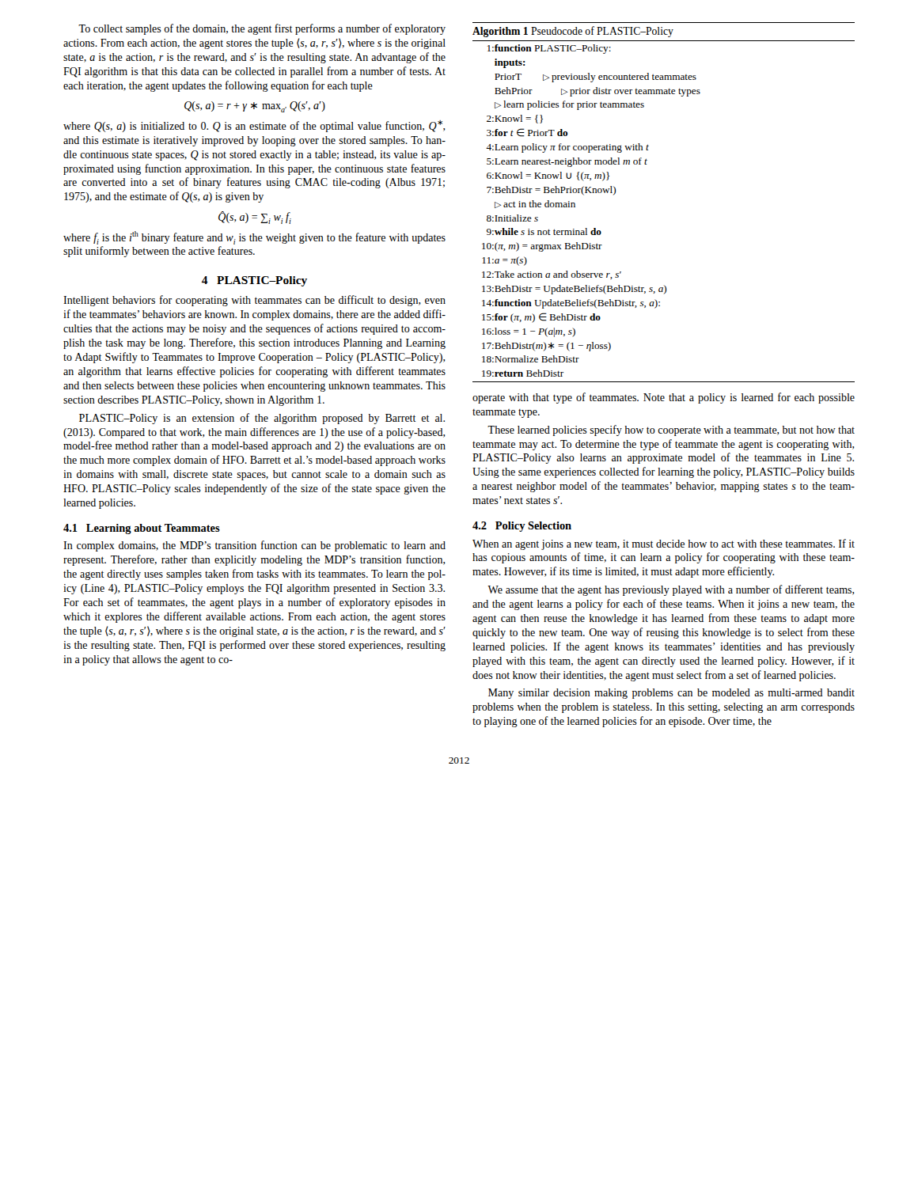To collect samples of the domain, the agent first performs a number of exploratory actions. From each action, the agent stores the tuple ⟨s, a, r, s′⟩, where s is the original state, a is the action, r is the reward, and s′ is the resulting state. An advantage of the FQI algorithm is that this data can be collected in parallel from a number of tests. At each iteration, the agent updates the following equation for each tuple
Q(s, a) = r + γ ∗ maxa′ Q(s′, a′)
where Q(s, a) is initialized to 0. Q is an estimate of the optimal value function, Q∗, and this estimate is iteratively improved by looping over the stored samples. To handle continuous state spaces, Q is not stored exactly in a table; instead, its value is approximated using function approximation. In this paper, the continuous state features are converted into a set of binary features using CMAC tile-coding (Albus 1971; 1975), and the estimate of Q(s, a) is given by
Q̂(s, a) = ∑i wi fi
where fi is the ith binary feature and wi is the weight given to the feature with updates split uniformly between the active features.
4 PLASTIC–Policy
Intelligent behaviors for cooperating with teammates can be difficult to design, even if the teammates’ behaviors are known. In complex domains, there are the added difficulties that the actions may be noisy and the sequences of actions required to accomplish the task may be long. Therefore, this section introduces Planning and Learning to Adapt Swiftly to Teammates to Improve Cooperation – Policy (PLASTIC–Policy), an algorithm that learns effective policies for cooperating with different teammates and then selects between these policies when encountering unknown teammates. This section describes PLASTIC–Policy, shown in Algorithm 1.
PLASTIC–Policy is an extension of the algorithm proposed by Barrett et al. (2013). Compared to that work, the main differences are 1) the use of a policy-based, model-free method rather than a model-based approach and 2) the evaluations are on the much more complex domain of HFO. Barrett et al.’s model-based approach works in domains with small, discrete state spaces, but cannot scale to a domain such as HFO. PLASTIC–Policy scales independently of the size of the state space given the learned policies.
4.1 Learning about Teammates
In complex domains, the MDP’s transition function can be problematic to learn and represent. Therefore, rather than explicitly modeling the MDP’s transition function, the agent directly uses samples taken from tasks with its teammates. To learn the policy (Line 4), PLASTIC–Policy employs the FQI algorithm presented in Section 3.3. For each set of teammates, the agent plays in a number of exploratory episodes in which it explores the different available actions. From each action, the agent stores the tuple ⟨s, a, r, s′⟩, where s is the original state, a is the action, r is the reward, and s′ is the resulting state. Then, FQI is performed over these stored experiences, resulting in a policy that allows the agent to co-
Algorithm 1 Pseudocode of PLASTIC–Policy
| 1: | function PLASTIC–Policy: |
| | inputs: |
| | PriorT previously encountered teammates |
| | BehPrior prior distr over teammate types |
| | learn policies for prior teammates |
| 2: | Knowl = {} |
| 3: | for t ∈ PriorT do |
| 4: | Learn policy π for cooperating with t |
| 5: | Learn nearest-neighbor model m of t |
| 6: | Knowl = Knowl ∪ {( π , m )} |
| 7: | BehDistr = BehPrior(Knowl) |
| | act in the domain |
| 8: | Initialize s |
| 9: | while s is not terminal do |
| 10: | ( π , m ) = argmax BehDistr |
| 11: | a = π ( s ) |
| 12: | Take action a and observe r , s ′ |
| 13: | BehDistr = UpdateBeliefs(BehDistr, s , a ) |
| 14: | function UpdateBeliefs(BehDistr, s , a ): |
| 15: | for ( π , m ) ∈ BehDistr do |
| 16: | loss = 1 − P ( a / m , s ) |
| 17: | BehDistr( m )∗ = (1 − η loss) |
| 18: | Normalize BehDistr |
| 19: | return BehDistr |
operate with that type of teammates. Note that a policy is learned for each possible teammate type.
These learned policies specify how to cooperate with a teammate, but not how that teammate may act. To determine the type of teammate the agent is cooperating with, PLASTIC–Policy also learns an approximate model of the teammates in Line 5. Using the same experiences collected for learning the policy, PLASTIC–Policy builds a nearest neighbor model of the teammates’ behavior, mapping states s to the teammates’ next states s′.
4.2 Policy Selection
When an agent joins a new team, it must decide how to act with these teammates. If it has copious amounts of time, it can learn a policy for cooperating with these teammates. However, if its time is limited, it must adapt more efficiently.
We assume that the agent has previously played with a number of different teams, and the agent learns a policy for each of these teams. When it joins a new team, the agent can then reuse the knowledge it has learned from these teams to adapt more quickly to the new team. One way of reusing this knowledge is to select from these learned policies. If the agent knows its teammates’ identities and has previously played with this team, the agent can directly used the learned policy. However, if it does not know their identities, the agent must select from a set of learned policies.
Many similar decision making problems can be modeled as multi-armed bandit problems when the problem is stateless. In this setting, selecting an arm corresponds to playing one of the learned policies for an episode. Over time, the
2012